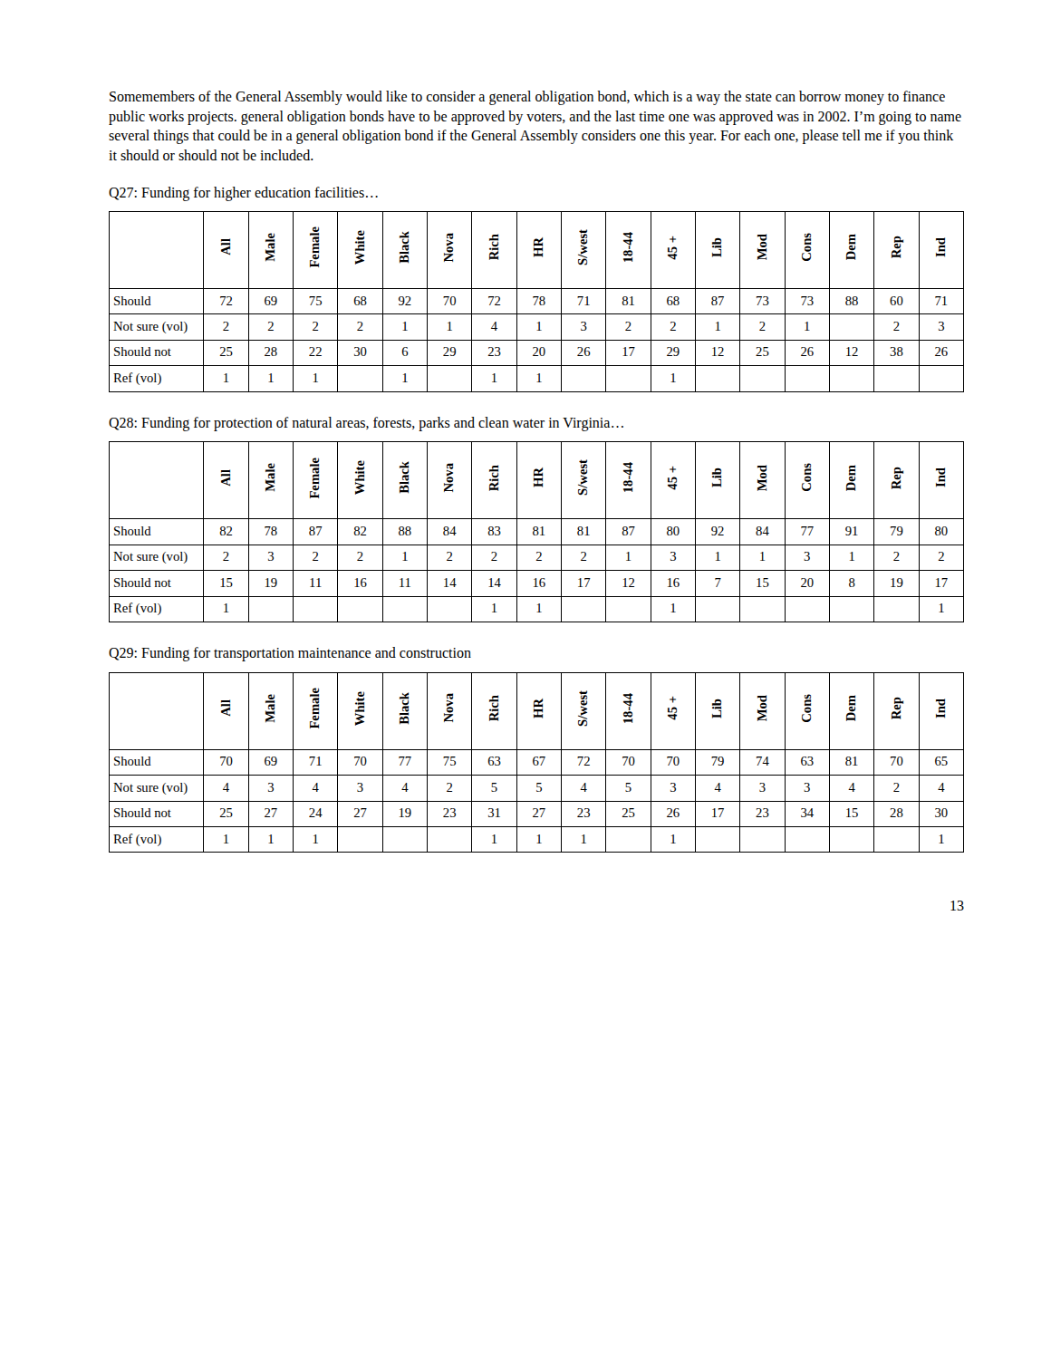Somemembers of the General Assembly would like to consider a general obligation bond, which is a way the state can borrow money to finance public works projects. general obligation bonds have to be approved by voters, and the last time one was approved was in 2002. I’m going to name several things that could be in a general obligation bond if the General Assembly considers one this year. For each one, please tell me if you think it should or should not be included.
Q27: Funding for higher education facilities…
| | All | Male | Female | White | Black | Nova | Rich | HR | S/west | 18-44 | 45 + | Lib | Mod | Cons | Dem | Rep | Ind |
| --- | --- | --- | --- | --- | --- | --- | --- | --- | --- | --- | --- | --- | --- | --- | --- | --- | --- |
| Should | 72 | 69 | 75 | 68 | 92 | 70 | 72 | 78 | 71 | 81 | 68 | 87 | 73 | 73 | 88 | 60 | 71 |
| Not sure (vol) | 2 | 2 | 2 | 2 | 1 | 1 | 4 | 1 | 3 | 2 | 2 | 1 | 2 | 1 | | 2 | 3 |
| Should not | 25 | 28 | 22 | 30 | 6 | 29 | 23 | 20 | 26 | 17 | 29 | 12 | 25 | 26 | 12 | 38 | 26 |
| Ref (vol) | 1 | 1 | 1 | | 1 | | 1 | 1 | | | 1 | | | | | | |
Q28: Funding for protection of natural areas, forests, parks and clean water in Virginia…
| | All | Male | Female | White | Black | Nova | Rich | HR | S/west | 18-44 | 45 + | Lib | Mod | Cons | Dem | Rep | Ind |
| --- | --- | --- | --- | --- | --- | --- | --- | --- | --- | --- | --- | --- | --- | --- | --- | --- | --- |
| Should | 82 | 78 | 87 | 82 | 88 | 84 | 83 | 81 | 81 | 87 | 80 | 92 | 84 | 77 | 91 | 79 | 80 |
| Not sure (vol) | 2 | 3 | 2 | 2 | 1 | 2 | 2 | 2 | 2 | 1 | 3 | 1 | 1 | 3 | 1 | 2 | 2 |
| Should not | 15 | 19 | 11 | 16 | 11 | 14 | 14 | 16 | 17 | 12 | 16 | 7 | 15 | 20 | 8 | 19 | 17 |
| Ref (vol) | 1 | | | | | | 1 | 1 | | | 1 | | | | | | 1 |
Q29: Funding for transportation maintenance and construction
| | All | Male | Female | White | Black | Nova | Rich | HR | S/west | 18-44 | 45 + | Lib | Mod | Cons | Dem | Rep | Ind |
| --- | --- | --- | --- | --- | --- | --- | --- | --- | --- | --- | --- | --- | --- | --- | --- | --- | --- |
| Should | 70 | 69 | 71 | 70 | 77 | 75 | 63 | 67 | 72 | 70 | 70 | 79 | 74 | 63 | 81 | 70 | 65 |
| Not sure (vol) | 4 | 3 | 4 | 3 | 4 | 2 | 5 | 5 | 4 | 5 | 3 | 4 | 3 | 3 | 4 | 2 | 4 |
| Should not | 25 | 27 | 24 | 27 | 19 | 23 | 31 | 27 | 23 | 25 | 26 | 17 | 23 | 34 | 15 | 28 | 30 |
| Ref (vol) | 1 | 1 | 1 | | | | 1 | 1 | 1 | | 1 | | | | | | 1 |
13